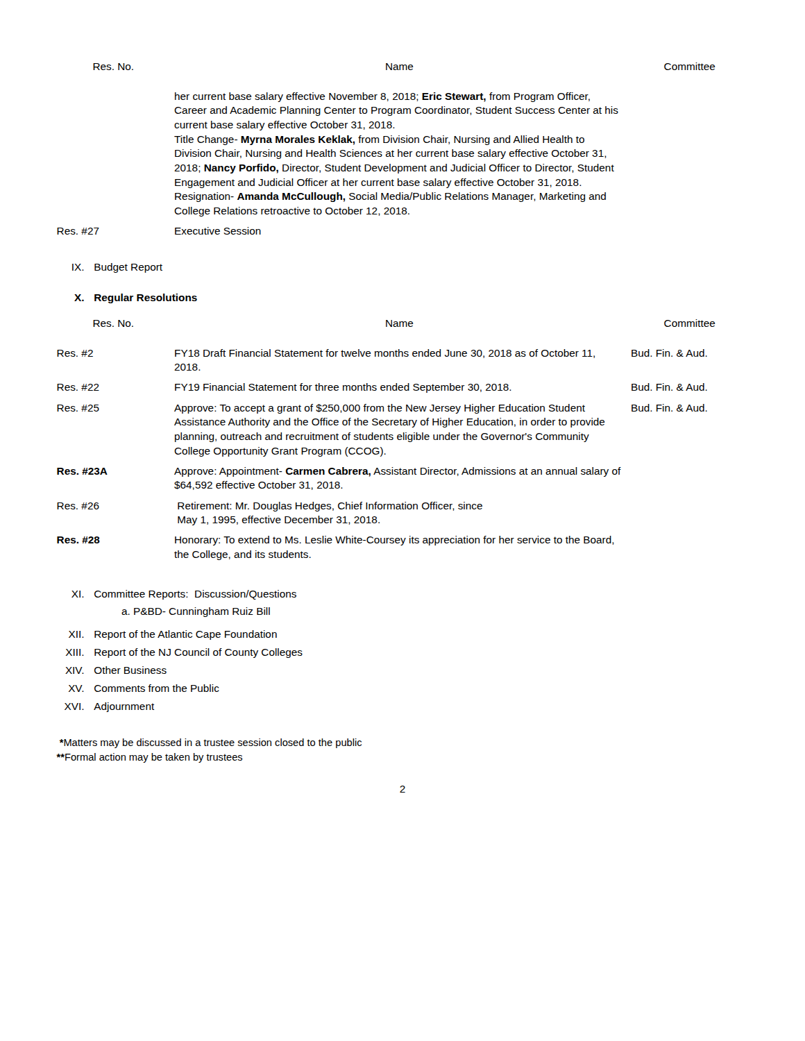| Res. No. | Name | Committee |
| | her current base salary effective November 8, 2018; Eric Stewart, from Program Officer, Career and Academic Planning Center to Program Coordinator, Student Success Center at his current base salary effective October 31, 2018. Title Change- Myrna Morales Keklak, from Division Chair, Nursing and Allied Health to Division Chair, Nursing and Health Sciences at her current base salary effective October 31, 2018; Nancy Porfido, Director, Student Development and Judicial Officer to Director, Student Engagement and Judicial Officer at her current base salary effective October 31, 2018. Resignation- Amanda McCullough, Social Media/Public Relations Manager, Marketing and College Relations retroactive to October 12, 2018. | |
| Res. #27 | Executive Session | |
IX. Budget Report
X. Regular Resolutions
| Res. No. | Name | Committee |
| Res. #2 | FY18 Draft Financial Statement for twelve months ended June 30, 2018 as of October 11, 2018. | Bud. Fin. & Aud. |
| Res. #22 | FY19 Financial Statement for three months ended September 30, 2018. | Bud. Fin. & Aud. |
| Res. #25 | Approve: To accept a grant of $250,000 from the New Jersey Higher Education Student Assistance Authority and the Office of the Secretary of Higher Education, in order to provide planning, outreach and recruitment of students eligible under the Governor's Community College Opportunity Grant Program (CCOG). | Bud. Fin. & Aud. |
| Res. #23A | Approve: Appointment- Carmen Cabrera, Assistant Director, Admissions at an annual salary of $64,592 effective October 31, 2018. | |
| Res. #26 | Retirement: Mr. Douglas Hedges, Chief Information Officer, since May 1, 1995, effective December 31, 2018. | |
| Res. #28 | Honorary: To extend to Ms. Leslie White-Coursey its appreciation for her service to the Board, the College, and its students. | |
XI. Committee Reports: Discussion/Questions
P&BD- Cunningham Ruiz Bill
XII. Report of the Atlantic Cape Foundation
XIII. Report of the NJ Council of County Colleges
XIV. Other Business
XV. Comments from the Public
XVI. Adjournment
*Matters may be discussed in a trustee session closed to the public
**Formal action may be taken by trustees
2